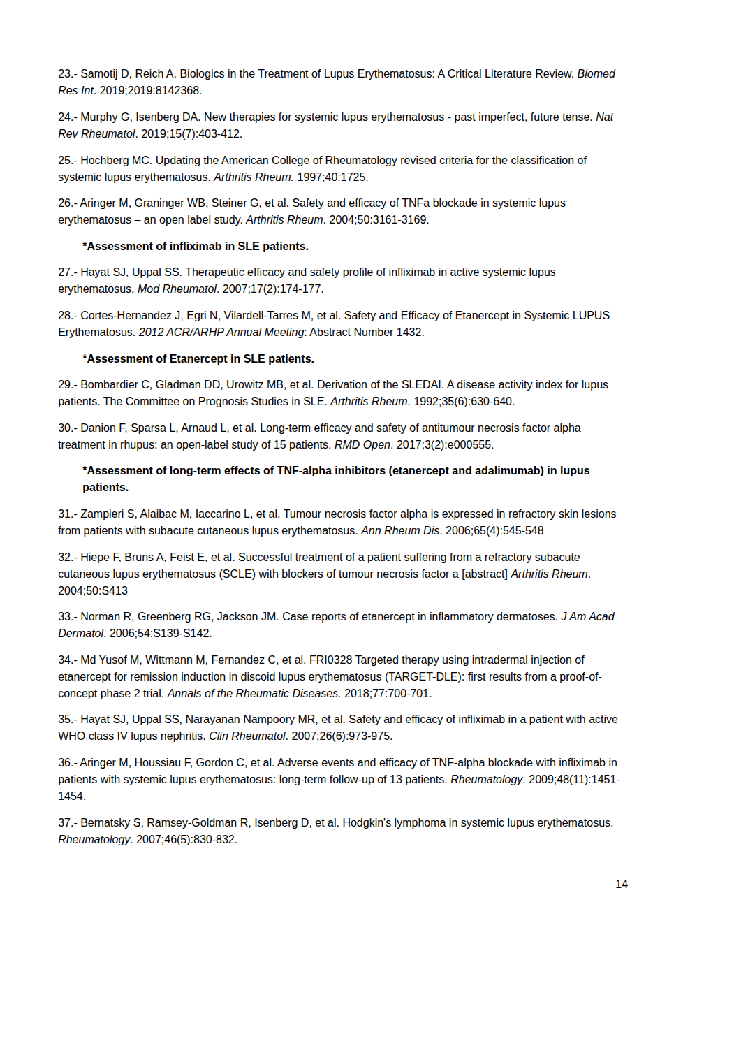23.- Samotij D, Reich A. Biologics in the Treatment of Lupus Erythematosus: A Critical Literature Review. Biomed Res Int. 2019;2019:8142368.
24.- Murphy G, Isenberg DA. New therapies for systemic lupus erythematosus - past imperfect, future tense. Nat Rev Rheumatol. 2019;15(7):403-412.
25.- Hochberg MC. Updating the American College of Rheumatology revised criteria for the classification of systemic lupus erythematosus. Arthritis Rheum. 1997;40:1725.
26.- Aringer M, Graninger WB, Steiner G, et al. Safety and efficacy of TNFa blockade in systemic lupus erythematosus – an open label study. Arthritis Rheum. 2004;50:3161-3169.
*Assessment of infliximab in SLE patients.
27.- Hayat SJ, Uppal SS. Therapeutic efficacy and safety profile of infliximab in active systemic lupus erythematosus. Mod Rheumatol. 2007;17(2):174-177.
28.- Cortes-Hernandez J, Egri N, Vilardell-Tarres M, et al. Safety and Efficacy of Etanercept in Systemic LUPUS Erythematosus. 2012 ACR/ARHP Annual Meeting: Abstract Number 1432.
*Assessment of Etanercept in SLE patients.
29.- Bombardier C, Gladman DD, Urowitz MB, et al. Derivation of the SLEDAI. A disease activity index for lupus patients. The Committee on Prognosis Studies in SLE. Arthritis Rheum. 1992;35(6):630-640.
30.- Danion F, Sparsa L, Arnaud L, et al. Long-term efficacy and safety of antitumour necrosis factor alpha treatment in rhupus: an open-label study of 15 patients. RMD Open. 2017;3(2):e000555.
*Assessment of long-term effects of TNF-alpha inhibitors (etanercept and adalimumab) in lupus patients.
31.- Zampieri S, Alaibac M, Iaccarino L, et al. Tumour necrosis factor alpha is expressed in refractory skin lesions from patients with subacute cutaneous lupus erythematosus. Ann Rheum Dis. 2006;65(4):545-548
32.- Hiepe F, Bruns A, Feist E, et al. Successful treatment of a patient suffering from a refractory subacute cutaneous lupus erythematosus (SCLE) with blockers of tumour necrosis factor a [abstract] Arthritis Rheum. 2004;50:S413
33.- Norman R, Greenberg RG, Jackson JM. Case reports of etanercept in inflammatory dermatoses. J Am Acad Dermatol. 2006;54:S139-S142.
34.- Md Yusof M, Wittmann M, Fernandez C, et al. FRI0328 Targeted therapy using intradermal injection of etanercept for remission induction in discoid lupus erythematosus (TARGET-DLE): first results from a proof-of-concept phase 2 trial. Annals of the Rheumatic Diseases. 2018;77:700-701.
35.- Hayat SJ, Uppal SS, Narayanan Nampoory MR, et al. Safety and efficacy of infliximab in a patient with active WHO class IV lupus nephritis. Clin Rheumatol. 2007;26(6):973-975.
36.- Aringer M, Houssiau F, Gordon C, et al. Adverse events and efficacy of TNF-alpha blockade with infliximab in patients with systemic lupus erythematosus: long-term follow-up of 13 patients. Rheumatology. 2009;48(11):1451-1454.
37.- Bernatsky S, Ramsey-Goldman R, Isenberg D, et al. Hodgkin's lymphoma in systemic lupus erythematosus. Rheumatology. 2007;46(5):830-832.
14